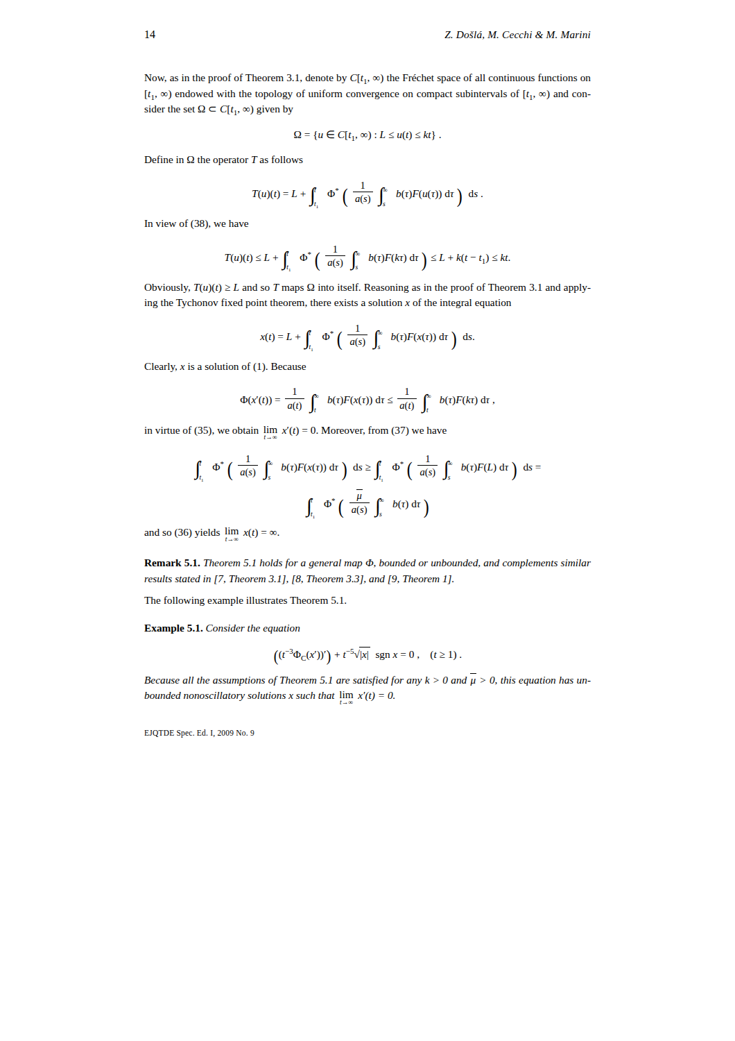14 Z. Došlá, M. Cecchi & M. Marini
Now, as in the proof of Theorem 3.1, denote by C[t1, ∞) the Fréchet space of all continuous functions on [t1, ∞) endowed with the topology of uniform convergence on compact subintervals of [t1, ∞) and consider the set Ω ⊂ C[t1, ∞) given by
Ω = {u ∈ C[t1, ∞) : L ≤ u(t) ≤ kt} .
Define in Ω the operator T as follows
T(u)(t) = L + ∫tt1 Φ* ( 1 a(s) ∫∞s b(τ)F(u(τ)) dτ ) ds .
In view of (38), we have
T(u)(t) ≤ L + ∫tt1 Φ* ( 1 a(s) ∫∞s b(τ)F(kτ) dτ ) ≤ L + k(t − t1) ≤ kt.
Obviously, T(u)(t) ≥ L and so T maps Ω into itself. Reasoning as in the proof of Theorem 3.1 and applying the Tychonov fixed point theorem, there exists a solution x of the integral equation
x(t) = L + ∫tt1 Φ* ( 1 a(s) ∫∞s b(τ)F(x(τ)) dτ ) ds.
Clearly, x is a solution of (1). Because
Φ(x′(t)) = 1 a(t) ∫∞t b(τ)F(x(τ)) dτ ≤ 1 a(t) ∫∞t b(τ)F(kτ) dτ ,
in virtue of (35), we obtain lim t→∞ x′(t) = 0. Moreover, from (37) we have
∫tt1 Φ* ( 1 a(s) ∫∞s b(τ)F(x(τ)) dτ ) ds ≥ ∫tt1 Φ* ( 1 a(s) ∫∞s b(τ)F(L) dτ ) ds =
∫tt1 Φ* ( μa(s) ∫∞s b(τ) dτ )
and so (36) yields lim t→∞ x(t) = ∞.
Remark 5.1. Theorem 5.1 holds for a general map Φ, bounded or unbounded, and complements similar results stated in [7, Theorem 3.1], [8, Theorem 3.3], and [9, Theorem 1].
The following example illustrates Theorem 5.1.
Example 5.1. Consider the equation
((t−3ΦC(x′))′) + t−5√|x| sgn x = 0 , (t ≥ 1) .
Because all the assumptions of Theorem 5.1 are satisfied for any k > 0 and μ > 0, this equation has unbounded nonoscillatory solutions x such that lim t→∞ x′(t) = 0.
EJQTDE Spec. Ed. I, 2009 No. 9